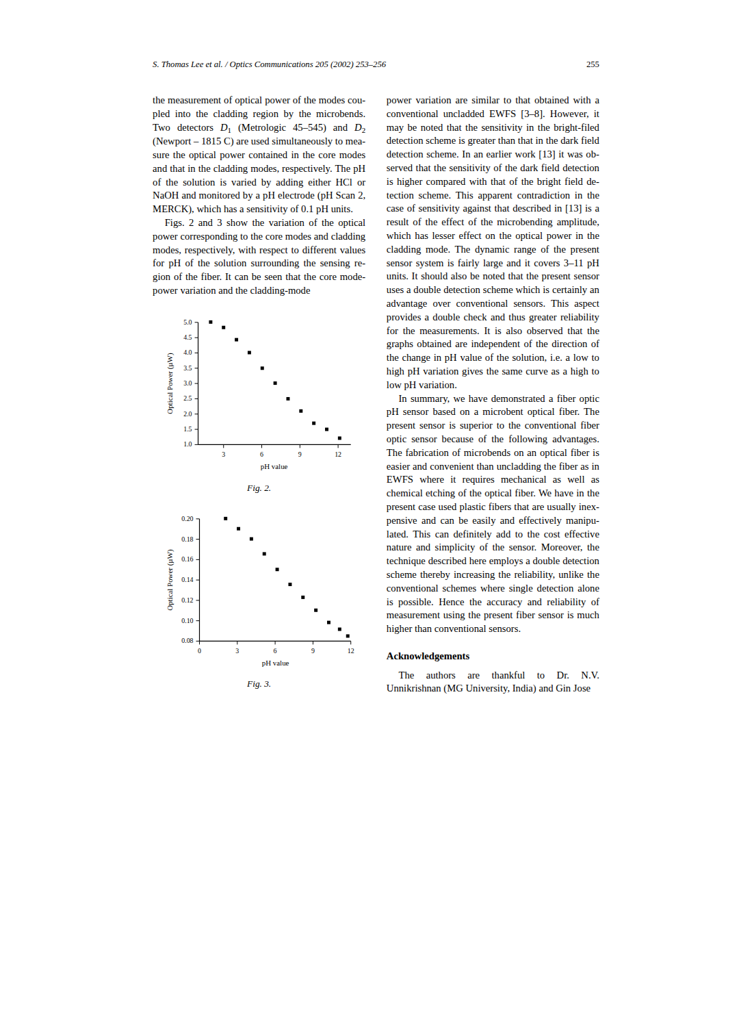S. Thomas Lee et al. / Optics Communications 205 (2002) 253–256 255
the measurement of optical power of the modes coupled into the cladding region by the microbends. Two detectors D1 (Metrologic 45–545) and D2 (Newport – 1815 C) are used simultaneously to measure the optical power contained in the core modes and that in the cladding modes, respectively. The pH of the solution is varied by adding either HCl or NaOH and monitored by a pH electrode (pH Scan 2, MERCK), which has a sensitivity of 0.1 pH units.
Figs. 2 and 3 show the variation of the optical power corresponding to the core modes and cladding modes, respectively, with respect to different values for pH of the solution surrounding the sensing region of the fiber. It can be seen that the core mode-power variation and the cladding-mode
1.0 1.5 2.0 2.5 3.0 3.5 4.0 4.5 5.0 3 6 9 12 pH value Optical Power (µW)
Fig. 2.
0.08 0.10 0.12 0.14 0.16 0.18 0.20 0 3 6 9 12 pH value Optical Power (µW)
Fig. 3.
power variation are similar to that obtained with a conventional uncladded EWFS [3–8]. However, it may be noted that the sensitivity in the bright-filed detection scheme is greater than that in the dark field detection scheme. In an earlier work [13] it was observed that the sensitivity of the dark field detection is higher compared with that of the bright field detection scheme. This apparent contradiction in the case of sensitivity against that described in [13] is a result of the effect of the microbending amplitude, which has lesser effect on the optical power in the cladding mode. The dynamic range of the present sensor system is fairly large and it covers 3–11 pH units. It should also be noted that the present sensor uses a double detection scheme which is certainly an advantage over conventional sensors. This aspect provides a double check and thus greater reliability for the measurements. It is also observed that the graphs obtained are independent of the direction of the change in pH value of the solution, i.e. a low to high pH variation gives the same curve as a high to low pH variation.
In summary, we have demonstrated a fiber optic pH sensor based on a microbent optical fiber. The present sensor is superior to the conventional fiber optic sensor because of the following advantages. The fabrication of microbends on an optical fiber is easier and convenient than uncladding the fiber as in EWFS where it requires mechanical as well as chemical etching of the optical fiber. We have in the present case used plastic fibers that are usually inexpensive and can be easily and effectively manipulated. This can definitely add to the cost effective nature and simplicity of the sensor. Moreover, the technique described here employs a double detection scheme thereby increasing the reliability, unlike the conventional schemes where single detection alone is possible. Hence the accuracy and reliability of measurement using the present fiber sensor is much higher than conventional sensors.
Acknowledgements
The authors are thankful to Dr. N.V. Unnikrishnan (MG University, India) and Gin Jose